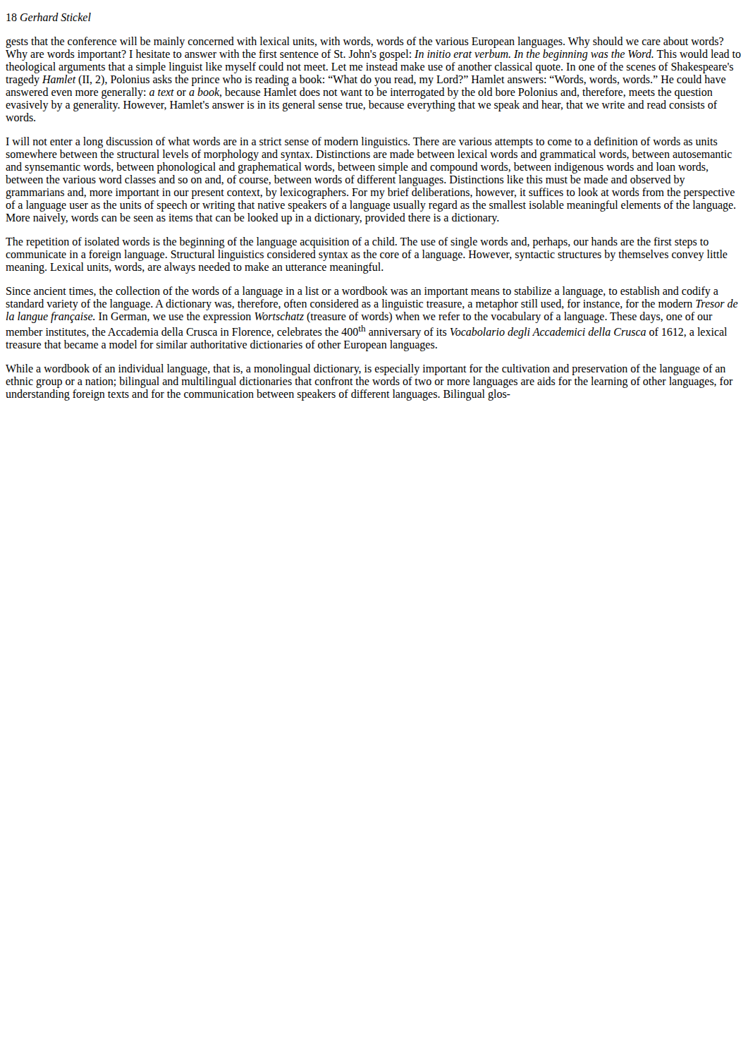18 Gerhard Stickel
gests that the conference will be mainly concerned with lexical units, with words, words of the various European languages. Why should we care about words? Why are words important? I hesitate to answer with the first sentence of St. John's gospel: In initio erat verbum. In the beginning was the Word. This would lead to theological arguments that a simple linguist like myself could not meet. Let me instead make use of another classical quote. In one of the scenes of Shakespeare's tragedy Hamlet (II, 2), Polonius asks the prince who is reading a book: “What do you read, my Lord?” Hamlet answers: “Words, words, words.” He could have answered even more generally: a text or a book, because Hamlet does not want to be interrogated by the old bore Polonius and, therefore, meets the question evasively by a generality. However, Hamlet's answer is in its general sense true, because everything that we speak and hear, that we write and read consists of words.
I will not enter a long discussion of what words are in a strict sense of modern linguistics. There are various attempts to come to a definition of words as units somewhere between the structural levels of morphology and syntax. Distinctions are made between lexical words and grammatical words, between autosemantic and synsemantic words, between phonological and graphematical words, between simple and compound words, between indigenous words and loan words, between the various word classes and so on and, of course, between words of different languages. Distinctions like this must be made and observed by grammarians and, more important in our present context, by lexicographers. For my brief deliberations, however, it suffices to look at words from the perspective of a language user as the units of speech or writing that native speakers of a language usually regard as the smallest isolable meaningful elements of the language. More naively, words can be seen as items that can be looked up in a dictionary, provided there is a dictionary.
The repetition of isolated words is the beginning of the language acquisition of a child. The use of single words and, perhaps, our hands are the first steps to communicate in a foreign language. Structural linguistics considered syntax as the core of a language. However, syntactic structures by themselves convey little meaning. Lexical units, words, are always needed to make an utterance meaningful.
Since ancient times, the collection of the words of a language in a list or a wordbook was an important means to stabilize a language, to establish and codify a standard variety of the language. A dictionary was, therefore, often considered as a linguistic treasure, a metaphor still used, for instance, for the modern Tresor de la langue française. In German, we use the expression Wortschatz (treasure of words) when we refer to the vocabulary of a language. These days, one of our member institutes, the Accademia della Crusca in Florence, celebrates the 400th anniversary of its Vocabolario degli Accademici della Crusca of 1612, a lexical treasure that became a model for similar authoritative dictionaries of other European languages.
While a wordbook of an individual language, that is, a monolingual dictionary, is especially important for the cultivation and preservation of the language of an ethnic group or a nation; bilingual and multilingual dictionaries that confront the words of two or more languages are aids for the learning of other languages, for understanding foreign texts and for the communication between speakers of different languages. Bilingual glos-